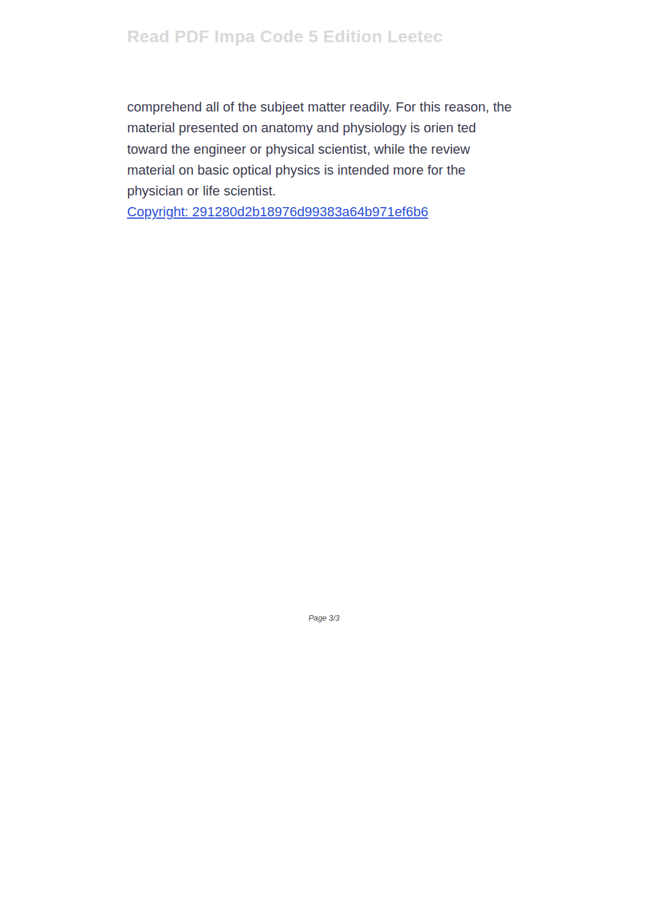Read PDF Impa Code 5 Edition Leetec
comprehend all of the subjeet matter readily. For this reason, the material presented on anatomy and physiology is orien ted toward the engineer or physical scientist, while the review material on basic optical physics is intended more for the physician or life scientist.
Copyright: 291280d2b18976d99383a64b971ef6b6
Page 3/3